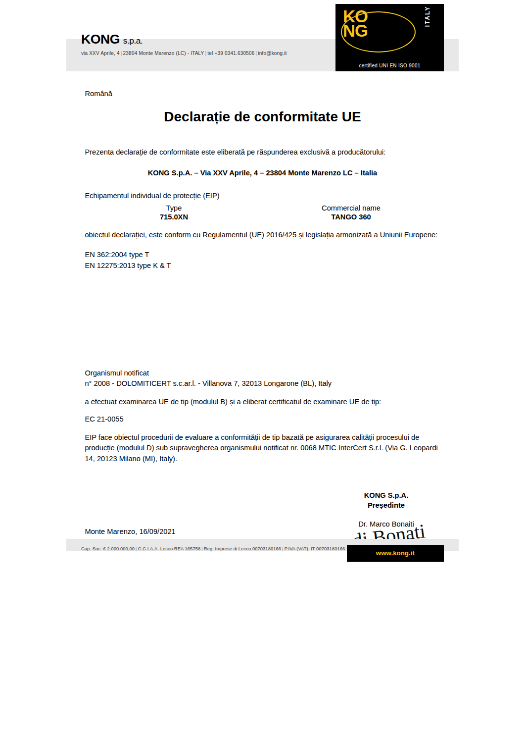KONG s.p.a.
via XXV Aprile, 4|23804 Monte Marenzo (LC) - ITALY|tel +39 0341.630506|info@kong.it
KO
NG
ITALY
certified UNI EN ISO 9001
Română
Declarație de conformitate UE
Prezenta declarație de conformitate este eliberată pe răspunderea exclusivă a producătorului:
KONG S.p.A. – Via XXV Aprile, 4 – 23804 Monte Marenzo LC – Italia
Echipamentul individual de protecție (EIP)
| Type | Commercial name |
| 715.0XN | TANGO 360 |
obiectul declarației, este conform cu Regulamentul (UE) 2016/425 și legislația armonizată a Uniunii Europene:
EN 362:2004 type T
EN 12275:2013 type K & T
Organismul notificat
n° 2008 - DOLOMITICERT s.c.ar.l. - Villanova 7, 32013 Longarone (BL), Italy
a efectuat examinarea UE de tip (modulul B) și a eliberat certificatul de examinare UE de tip:
EC 21-0055
EIP face obiectul procedurii de evaluare a conformității de tip bazată pe asigurarea calității procesului de producție (modulul D) sub supravegherea organismului notificat nr. 0068 MTIC InterCert S.r.l. (Via G. Leopardi 14, 20123 Milano (MI), Italy).
KONG S.p.A.
Președinte
Dr. Marco Bonaiti
di Bonati
Monte Marenzo, 16/09/2021
Cap. Soc. € 2.000.000,00|C.C.I.A.A. Lecco REA 165758|Reg. Imprese di Lecco 00703180166|P.IVA (VAT): IT 00703180166
www.kong.it